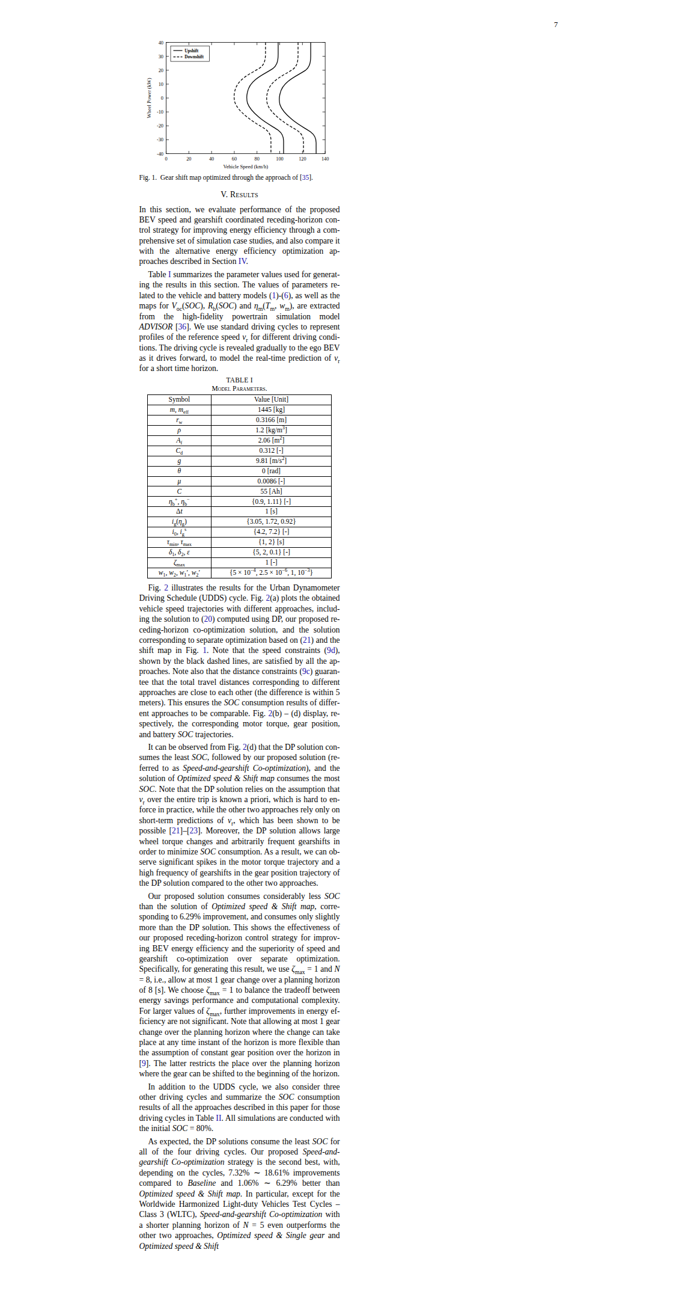7
40 30 20 10 0 -10 -20 -30 -40 0 20 40 60 80 100 120 140 Vehicle Speed (km/h) Wheel Power (kW) Upshift Downshift
Fig. 1. Gear shift map optimized through the approach of [35].
V. Results
In this section, we evaluate performance of the proposed BEV speed and gearshift coordinated receding-horizon control strategy for improving energy efficiency through a comprehensive set of simulation case studies, and also compare it with the alternative energy efficiency optimization approaches described in Section IV.
Table I summarizes the parameter values used for generating the results in this section. The values of parameters related to the vehicle and battery models (1)-(6), as well as the maps for Voc(SOC), Rb(SOC) and ηm(Tm, wm), are extracted from the high-fidelity powertrain simulation model ADVISOR [36]. We use standard driving cycles to represent profiles of the reference speed vr for different driving conditions. The driving cycle is revealed gradually to the ego BEV as it drives forward, to model the real-time prediction of vr for a short time horizon.
TABLE I Model Parameters.
| Symbol | Value [Unit] |
| --- | --- |
| m , m eff | 1445 [kg] |
| r w | 0.3166 [m] |
| ρ | 1.2 [kg/m 3 ] |
| A f | 2.06 [m 2 ] |
| C d | 0.312 [-] |
| g | 9.81 [m/s 2 ] |
| θ | 0 [rad] |
| μ | 0.0086 [-] |
| C | 55 [Ah] |
| η b + , η b − | {0.9, 1.11} [-] |
| Δ t | 1 [s] |
| i g ( η g ) | {3.05, 1.72, 0.92} |
| i 0 , i g s | {4.2, 7.2} [-] |
| τ min , τ max | {1, 2} [s] |
| δ 1 , δ 2 , ε | {5, 2, 0.1} [-] |
| ζ max | 1 [-] |
| w 1 , w 2 , w 1 ′, w 2 ′ | {5 × 10 −4 , 2.5 × 10 −6 , 1, 10 −3 } |
Fig. 2 illustrates the results for the Urban Dynamometer Driving Schedule (UDDS) cycle. Fig. 2(a) plots the obtained vehicle speed trajectories with different approaches, including the solution to (20) computed using DP, our proposed receding-horizon co-optimization solution, and the solution corresponding to separate optimization based on (21) and the shift map in Fig. 1. Note that the speed constraints (9d), shown by the black dashed lines, are satisfied by all the approaches. Note also that the distance constraints (9c) guarantee that the total travel distances corresponding to different approaches are close to each other (the difference is within 5 meters). This ensures the SOC consumption results of different approaches to be comparable. Fig. 2(b) – (d) display, respectively, the corresponding motor torque, gear position, and battery SOC trajectories.
It can be observed from Fig. 2(d) that the DP solution consumes the least SOC, followed by our proposed solution (referred to as Speed-and-gearshift Co-optimization), and the solution of Optimized speed & Shift map consumes the most SOC. Note that the DP solution relies on the assumption that vr over the entire trip is known a priori, which is hard to enforce in practice, while the other two approaches rely only on short-term predictions of vr, which has been shown to be possible [21]–[23]. Moreover, the DP solution allows large wheel torque changes and arbitrarily frequent gearshifts in order to minimize SOC consumption. As a result, we can observe significant spikes in the motor torque trajectory and a high frequency of gearshifts in the gear position trajectory of the DP solution compared to the other two approaches.
Our proposed solution consumes considerably less SOC than the solution of Optimized speed & Shift map, corresponding to 6.29% improvement, and consumes only slightly more than the DP solution. This shows the effectiveness of our proposed receding-horizon control strategy for improving BEV energy efficiency and the superiority of speed and gearshift co-optimization over separate optimization. Specifically, for generating this result, we use ζmax = 1 and N = 8, i.e., allow at most 1 gear change over a planning horizon of 8 [s]. We choose ζmax = 1 to balance the tradeoff between energy savings performance and computational complexity. For larger values of ζmax, further improvements in energy efficiency are not significant. Note that allowing at most 1 gear change over the planning horizon where the change can take place at any time instant of the horizon is more flexible than the assumption of constant gear position over the horizon in [9]. The latter restricts the place over the planning horizon where the gear can be shifted to the beginning of the horizon.
In addition to the UDDS cycle, we also consider three other driving cycles and summarize the SOC consumption results of all the approaches described in this paper for those driving cycles in Table II. All simulations are conducted with the initial SOC = 80%.
As expected, the DP solutions consume the least SOC for all of the four driving cycles. Our proposed Speed-and-gearshift Co-optimization strategy is the second best, with, depending on the cycles, 7.32% ∼ 18.61% improvements compared to Baseline and 1.06% ∼ 6.29% better than Optimized speed & Shift map. In particular, except for the Worldwide Harmonized Light-duty Vehicles Test Cycles – Class 3 (WLTC), Speed-and-gearshift Co-optimization with a shorter planning horizon of N = 5 even outperforms the other two approaches, Optimized speed & Single gear and Optimized speed & Shift